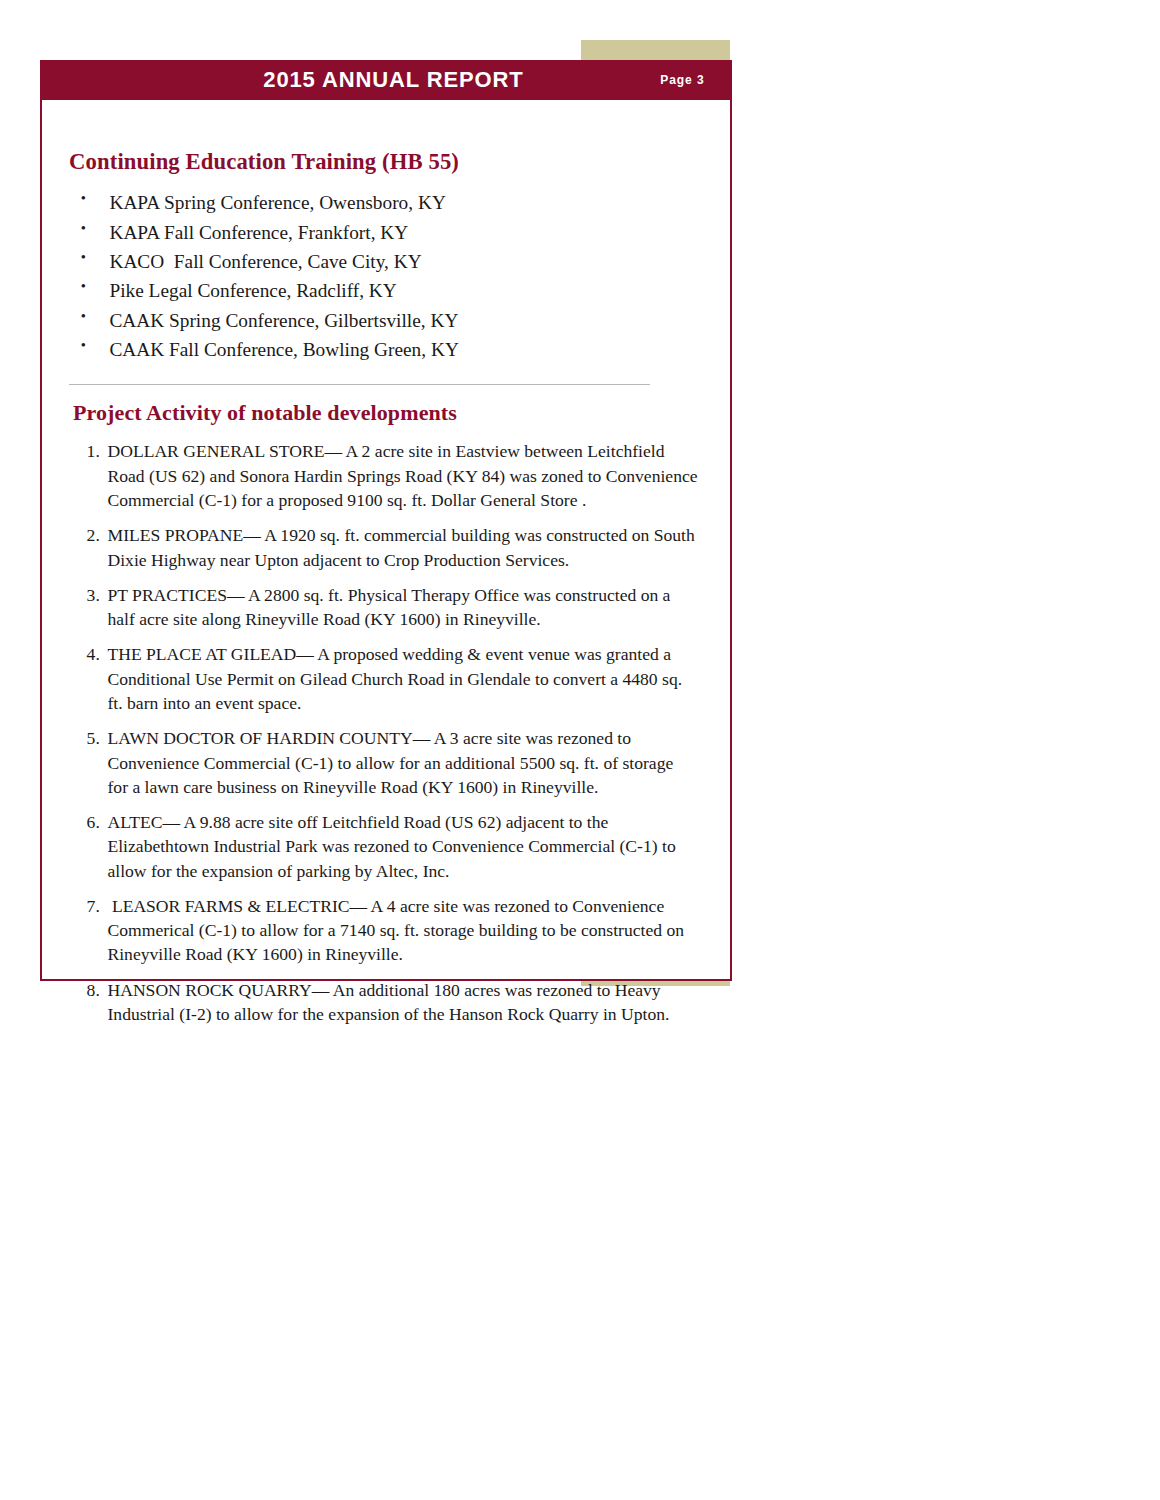2015 ANNUAL REPORT
Page 3
Continuing Education Training (HB 55)
KAPA Spring Conference, Owensboro, KY
KAPA Fall Conference, Frankfort, KY
KACO Fall Conference, Cave City, KY
Pike Legal Conference, Radcliff, KY
CAAK Spring Conference, Gilbertsville, KY
CAAK Fall Conference, Bowling Green, KY
Project Activity of notable developments
DOLLAR GENERAL STORE— A 2 acre site in Eastview between Leitchfield Road (US 62) and Sonora Hardin Springs Road (KY 84) was zoned to Convenience Commercial (C-1) for a proposed 9100 sq. ft. Dollar General Store .
MILES PROPANE— A 1920 sq. ft. commercial building was constructed on South Dixie Highway near Upton adjacent to Crop Production Services.
PT PRACTICES— A 2800 sq. ft. Physical Therapy Office was constructed on a half acre site along Rineyville Road (KY 1600) in Rineyville.
THE PLACE AT GILEAD— A proposed wedding & event venue was granted a Conditional Use Permit on Gilead Church Road in Glendale to convert a 4480 sq. ft. barn into an event space.
LAWN DOCTOR OF HARDIN COUNTY— A 3 acre site was rezoned to Convenience Commercial (C-1) to allow for an additional 5500 sq. ft. of storage for a lawn care business on Rineyville Road (KY 1600) in Rineyville.
ALTEC— A 9.88 acre site off Leitchfield Road (US 62) adjacent to the Elizabethtown Industrial Park was rezoned to Convenience Commercial (C-1) to allow for the expansion of parking by Altec, Inc.
LEASOR FARMS & ELECTRIC— A 4 acre site was rezoned to Convenience Commerical (C-1) to allow for a 7140 sq. ft. storage building to be constructed on Rineyville Road (KY 1600) in Rineyville.
HANSON ROCK QUARRY— An additional 180 acres was rezoned to Heavy Industrial (I-2) to allow for the expansion of the Hanson Rock Quarry in Upton.